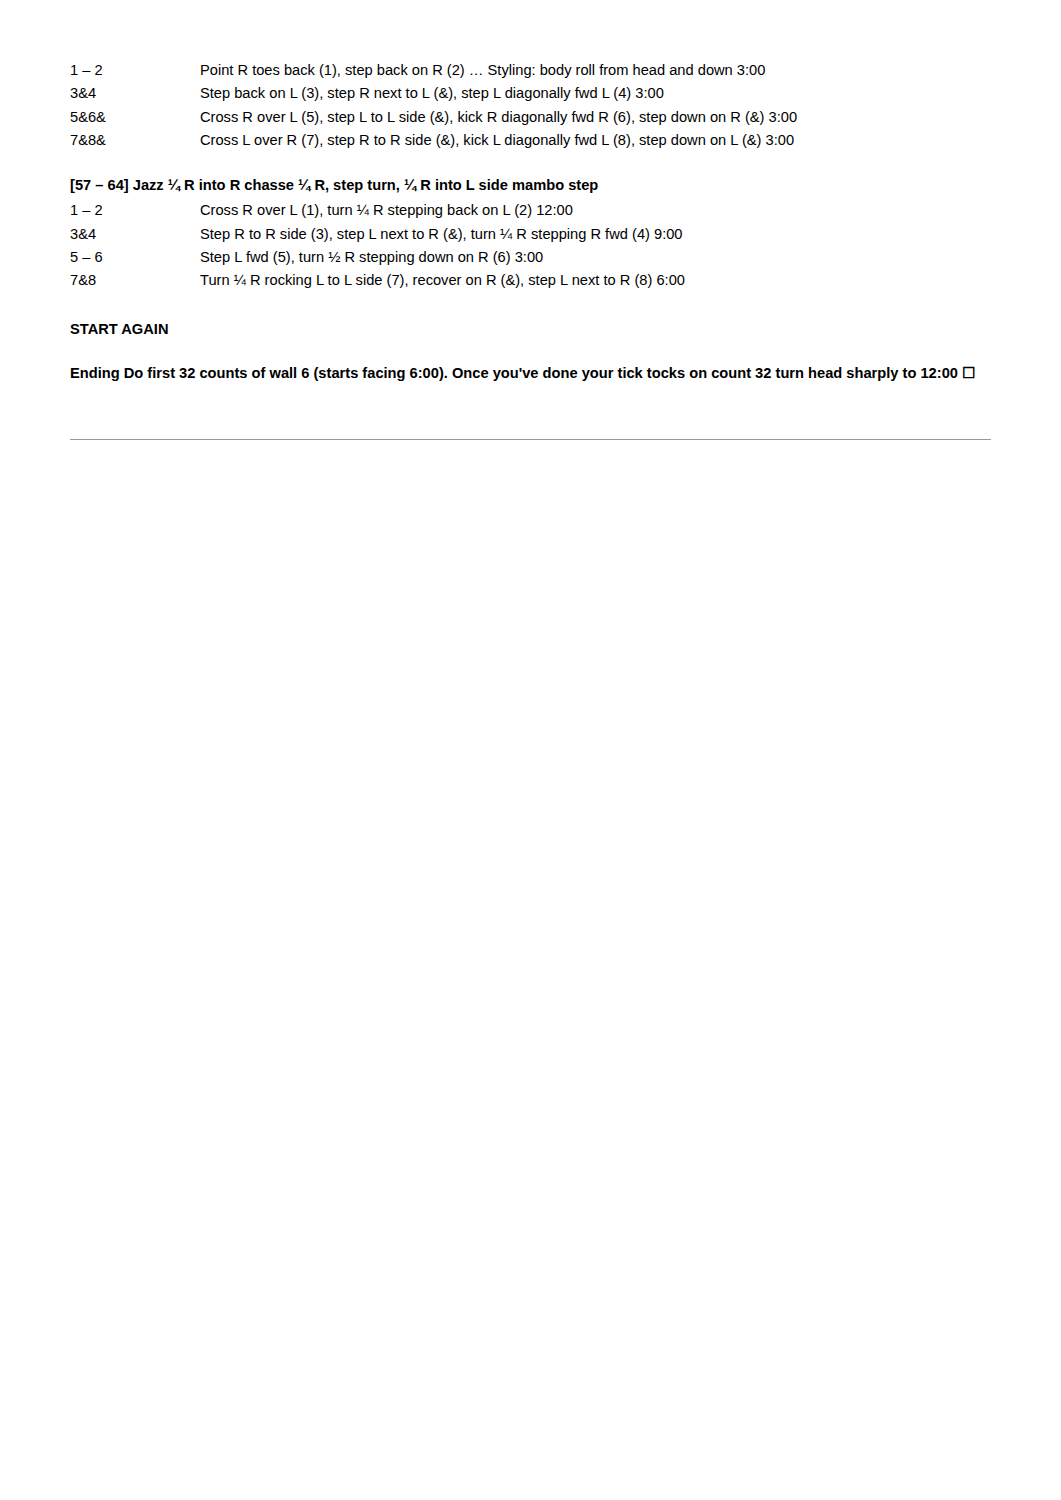| 1 – 2 | Point R toes back (1), step back on R (2) … Styling: body roll from head and down 3:00 |
| 3&4 | Step back on L (3), step R next to L (&), step L diagonally fwd L (4) 3:00 |
| 5&6& | Cross R over L (5), step L to L side (&), kick R diagonally fwd R (6), step down on R (&) 3:00 |
| 7&8& | Cross L over R (7), step R to R side (&), kick L diagonally fwd L (8), step down on L (&) 3:00 |
[57 – 64] Jazz ¼ R into R chasse ¼ R, step turn, ¼ R into L side mambo step
| 1 – 2 | Cross R over L (1), turn ¼ R stepping back on L (2) 12:00 |
| 3&4 | Step R to R side (3), step L next to R (&), turn ¼ R stepping R fwd (4) 9:00 |
| 5 – 6 | Step L fwd (5), turn ½ R stepping down on R (6) 3:00 |
| 7&8 | Turn ¼ R rocking L to L side (7), recover on R (&), step L next to R (8) 6:00 |
START AGAIN
Ending Do first 32 counts of wall 6 (starts facing 6:00). Once you've done your tick tocks on count 32 turn head sharply to 12:00 ☐